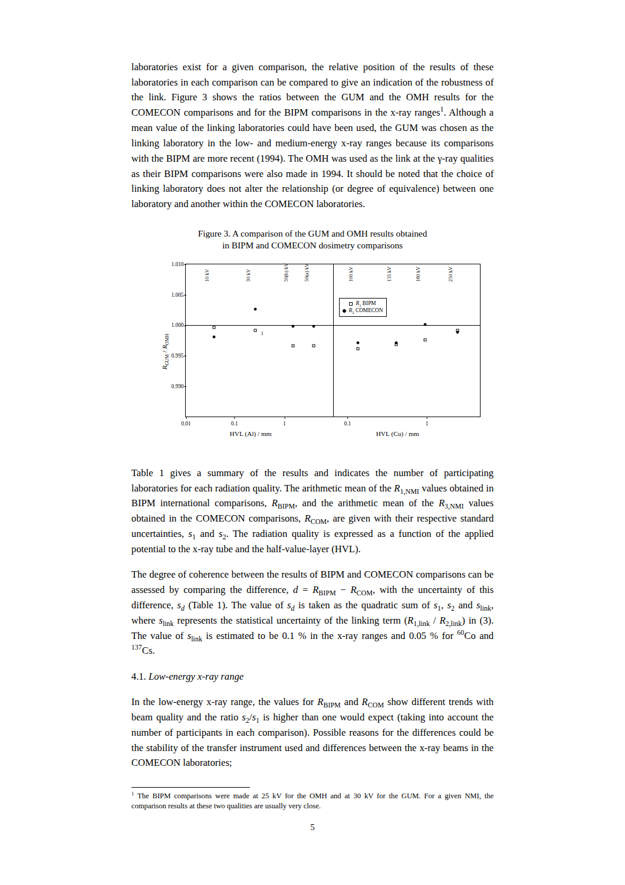laboratories exist for a given comparison, the relative position of the results of these laboratories in each comparison can be compared to give an indication of the robustness of the link. Figure 3 shows the ratios between the GUM and the OMH results for the COMECON comparisons and for the BIPM comparisons in the x-ray ranges1. Although a mean value of the linking laboratories could have been used, the GUM was chosen as the linking laboratory in the low- and medium-energy x-ray ranges because its comparisons with the BIPM are more recent (1994). The OMH was used as the link at the γ-ray qualities as their BIPM comparisons were also made in 1994. It should be noted that the choice of linking laboratory does not alter the relationship (or degree of equivalence) between one laboratory and another within the COMECON laboratories.
Figure 3. A comparison of the GUM and OMH results obtained
in BIPM and COMECON dosimetry comparisons
1.010
1.005
1.000
0.995
0.990
10 kV
30 kV
50(b) kV
50(a) kV
100 kV
135 kV
180 kV
250 kV
R1 BIPM
R2 COMECON
1
0.01
0.1
1
HVL (Al) / mm
0.1
1
HVL (Cu) / mm
RGUM / ROMH
Table 1 gives a summary of the results and indicates the number of participating laboratories for each radiation quality. The arithmetic mean of the R1,NMI values obtained in BIPM international comparisons, RBIPM, and the arithmetic mean of the R3,NMI values obtained in the COMECON comparisons, RCOM, are given with their respective standard uncertainties, s1 and s2. The radiation quality is expressed as a function of the applied potential to the x-ray tube and the half-value-layer (HVL).
The degree of coherence between the results of BIPM and COMECON comparisons can be assessed by comparing the difference, d = RBIPM − RCOM, with the uncertainty of this difference, sd (Table 1). The value of sd is taken as the quadratic sum of s1, s2 and slink, where slink represents the statistical uncertainty of the linking term (R1,link / R2,link) in (3). The value of slink is estimated to be 0.1 % in the x-ray ranges and 0.05 % for 60Co and 137Cs.
4.1. Low-energy x-ray range
In the low-energy x-ray range, the values for RBIPM and RCOM show different trends with beam quality and the ratio s2/s1 is higher than one would expect (taking into account the number of participants in each comparison). Possible reasons for the differences could be the stability of the transfer instrument used and differences between the x-ray beams in the COMECON laboratories;
1 The BIPM comparisons were made at 25 kV for the OMH and at 30 kV for the GUM. For a given NMI, the comparison results at these two qualities are usually very close.
5